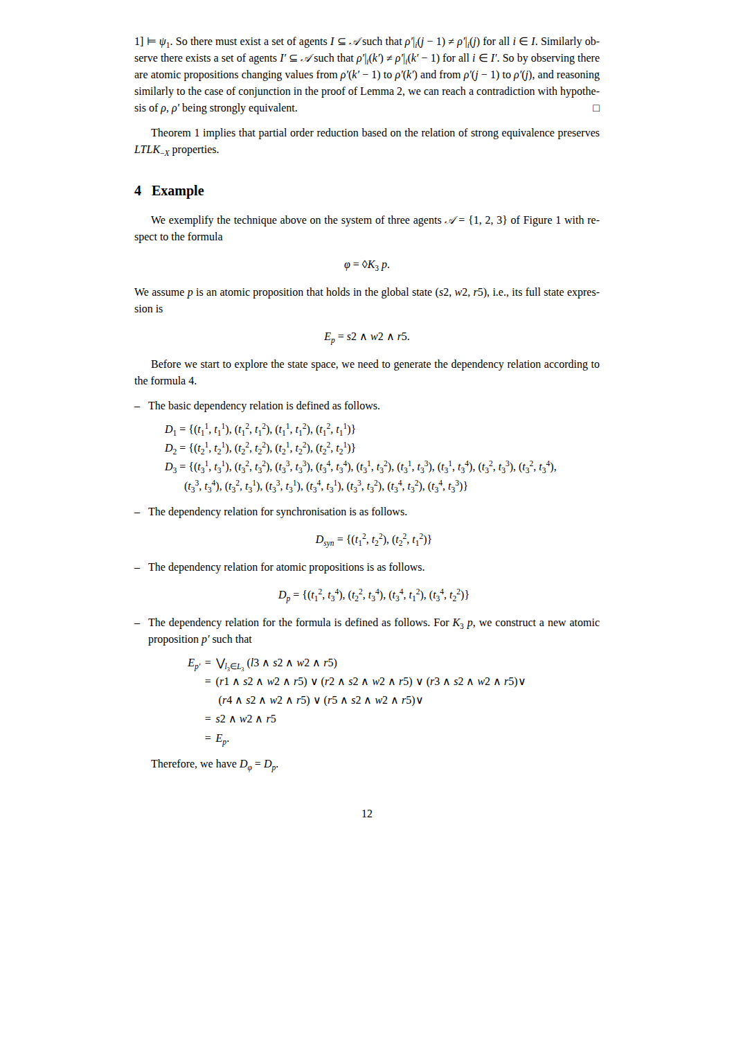1] ⊨ ψ1. So there must exist a set of agents I ⊆ 𝒜 such that ρ′|i(j − 1) ≠ ρ′|i(j) for all i ∈ I. Similarly observe there exists a set of agents I′ ⊆ 𝒜 such that ρ′|i(k′) ≠ ρ′|i(k′ − 1) for all i ∈ I′. So by observing there are atomic propositions changing values from ρ′(k′ − 1) to ρ′(k′) and from ρ′(j − 1) to ρ′(j), and reasoning similarly to the case of conjunction in the proof of Lemma 2, we can reach a contradiction with hypothesis of ρ, ρ′ being strongly equivalent.□
Theorem 1 implies that partial order reduction based on the relation of strong equivalence preserves LTLK−X properties.
4 Example
We exemplify the technique above on the system of three agents 𝒜 = {1, 2, 3} of Figure 1 with respect to the formula
φ = ◊K3 p.
We assume p is an atomic proposition that holds in the global state (s2, w2, r5), i.e., its full state expression is
Ep = s2 ∧ w2 ∧ r5.
Before we start to explore the state space, we need to generate the dependency relation according to the formula 4.
The basic dependency relation is defined as follows.
D1 = {(t11, t11), (t12, t12), (t11, t12), (t12, t11)}
D2 = {(t21, t21), (t22, t22), (t21, t22), (t22, t21)}
D3 = {(t31, t31), (t32, t32), (t33, t33), (t34, t34), (t31, t32), (t31, t33), (t31, t34), (t32, t33), (t32, t34),
(t33, t34), (t32, t31), (t33, t31), (t34, t31), (t33, t32), (t34, t32), (t34, t33)}
The dependency relation for synchronisation is as follows.
Dsyn = {(t12, t22), (t22, t12)}
The dependency relation for atomic propositions is as follows.
Dp = {(t12, t34), (t22, t34), (t34, t12), (t34, t22)}
The dependency relation for the formula is defined as follows. For K3 p, we construct a new atomic proposition p′ such that
Ep′=⋁l3∈L3 (l3 ∧ s2 ∧ w2 ∧ r5) =(r1 ∧ s2 ∧ w2 ∧ r5) ∨ (r2 ∧ s2 ∧ w2 ∧ r5) ∨ (r3 ∧ s2 ∧ w2 ∧ r5)∨ (r4 ∧ s2 ∧ w2 ∧ r5) ∨ (r5 ∧ s2 ∧ w2 ∧ r5)∨ =s2 ∧ w2 ∧ r5 =Ep.
Therefore, we have Dφ = Dp.
12